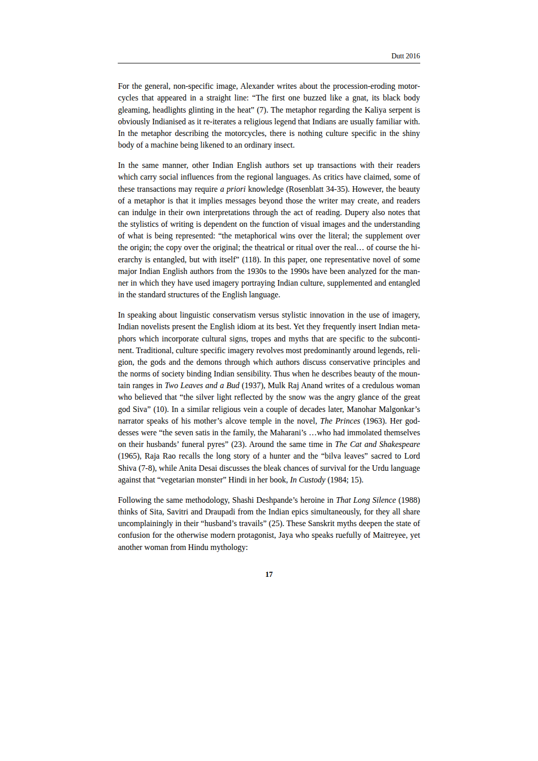Dutt 2016
For the general, non-specific image, Alexander writes about the procession-eroding motorcycles that appeared in a straight line: “The first one buzzed like a gnat, its black body gleaming, headlights glinting in the heat” (7). The metaphor regarding the Kaliya serpent is obviously Indianised as it re-iterates a religious legend that Indians are usually familiar with. In the metaphor describing the motorcycles, there is nothing culture specific in the shiny body of a machine being likened to an ordinary insect.
In the same manner, other Indian English authors set up transactions with their readers which carry social influences from the regional languages. As critics have claimed, some of these transactions may require a priori knowledge (Rosenblatt 34-35). However, the beauty of a metaphor is that it implies messages beyond those the writer may create, and readers can indulge in their own interpretations through the act of reading. Dupery also notes that the stylistics of writing is dependent on the function of visual images and the understanding of what is being represented: “the metaphorical wins over the literal; the supplement over the origin; the copy over the original; the theatrical or ritual over the real… of course the hierarchy is entangled, but with itself” (118). In this paper, one representative novel of some major Indian English authors from the 1930s to the 1990s have been analyzed for the manner in which they have used imagery portraying Indian culture, supplemented and entangled in the standard structures of the English language.
In speaking about linguistic conservatism versus stylistic innovation in the use of imagery, Indian novelists present the English idiom at its best. Yet they frequently insert Indian metaphors which incorporate cultural signs, tropes and myths that are specific to the subcontinent. Traditional, culture specific imagery revolves most predominantly around legends, religion, the gods and the demons through which authors discuss conservative principles and the norms of society binding Indian sensibility. Thus when he describes beauty of the mountain ranges in Two Leaves and a Bud (1937), Mulk Raj Anand writes of a credulous woman who believed that “the silver light reflected by the snow was the angry glance of the great god Siva” (10). In a similar religious vein a couple of decades later, Manohar Malgonkar’s narrator speaks of his mother’s alcove temple in the novel, The Princes (1963). Her goddesses were “the seven satis in the family, the Maharani’s …who had immolated themselves on their husbands’ funeral pyres” (23). Around the same time in The Cat and Shakespeare (1965), Raja Rao recalls the long story of a hunter and the “bilva leaves” sacred to Lord Shiva (7-8), while Anita Desai discusses the bleak chances of survival for the Urdu language against that “vegetarian monster” Hindi in her book, In Custody (1984; 15).
Following the same methodology, Shashi Deshpande’s heroine in That Long Silence (1988) thinks of Sita, Savitri and Draupadi from the Indian epics simultaneously, for they all share uncomplainingly in their “husband’s travails” (25). These Sanskrit myths deepen the state of confusion for the otherwise modern protagonist, Jaya who speaks ruefully of Maitreyee, yet another woman from Hindu mythology:
17